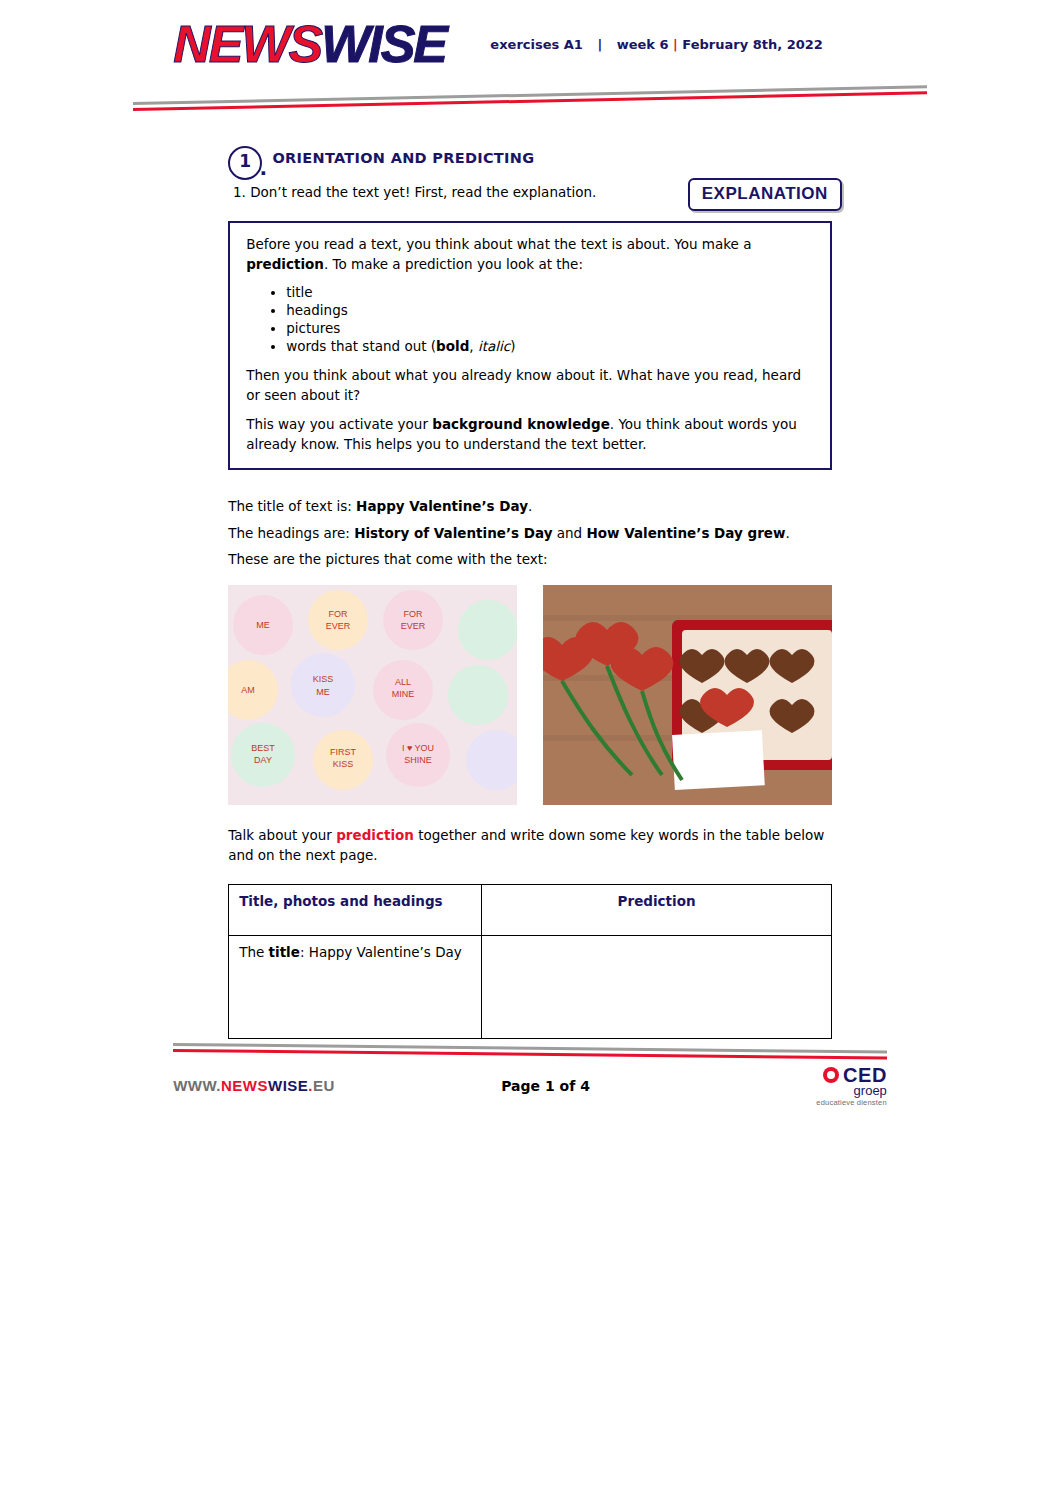NEWS WISE
exercises A1 | week 6 | February 8th, 2022
1
ORIENTATION AND PREDICTING
Don’t read the text yet! First, read the explanation.
EXPLANATION
Before you read a text, you think about what the text is about. You make a prediction. To make a prediction you look at the:
title
headings
pictures
words that stand out (bold, italic)
Then you think about what you already know about it. What have you read, heard or seen about it?
This way you activate your background knowledge. You think about words you already know. This helps you to understand the text better.
The title of text is: Happy Valentine’s Day.
The headings are: History of Valentine’s Day and How Valentine’s Day grew.
These are the pictures that come with the text:
Talk about your prediction together and write down some key words in the table below and on the next page.
| Title, photos and headings | Prediction |
| --- | --- |
| The title : Happy Valentine’s Day | |
WWW. NEWS WISE. EU
Page 1 of 4
CED groep educatieve diensten